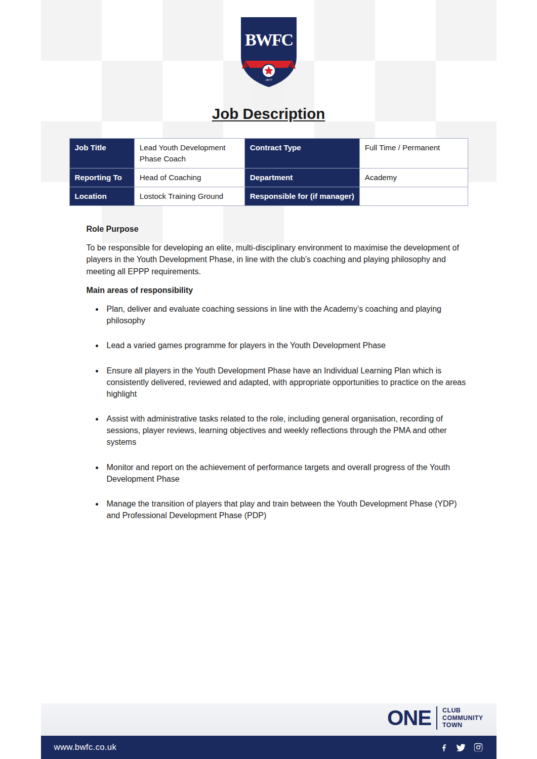BWFC 1877
Job Description
| Job Title | Lead Youth Development Phase Coach | Contract Type | Full Time / Permanent |
| Reporting To | Head of Coaching | Department | Academy |
| Location | Lostock Training Ground | Responsible for (if manager) | |
Role Purpose
To be responsible for developing an elite, multi-disciplinary environment to maximise the development of players in the Youth Development Phase, in line with the club’s coaching and playing philosophy and meeting all EPPP requirements.
Main areas of responsibility
Plan, deliver and evaluate coaching sessions in line with the Academy’s coaching and playing philosophy
Lead a varied games programme for players in the Youth Development Phase
Ensure all players in the Youth Development Phase have an Individual Learning Plan which is consistently delivered, reviewed and adapted, with appropriate opportunities to practice on the areas highlight
Assist with administrative tasks related to the role, including general organisation, recording of sessions, player reviews, learning objectives and weekly reflections through the PMA and other systems
Monitor and report on the achievement of performance targets and overall progress of the Youth Development Phase
Manage the transition of players that play and train between the Youth Development Phase (YDP) and Professional Development Phase (PDP)
ONE Club
Community
Town
www.bwfc.co.uk